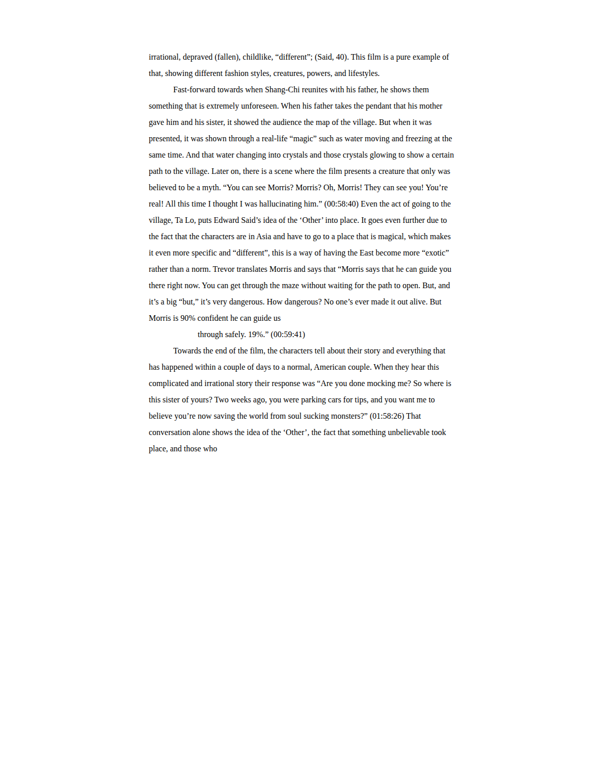irrational, depraved (fallen), childlike, “different”; (Said, 40). This film is a pure example of that, showing different fashion styles, creatures, powers, and lifestyles.
Fast-forward towards when Shang-Chi reunites with his father, he shows them something that is extremely unforeseen. When his father takes the pendant that his mother gave him and his sister, it showed the audience the map of the village. But when it was presented, it was shown through a real-life “magic” such as water moving and freezing at the same time. And that water changing into crystals and those crystals glowing to show a certain path to the village. Later on, there is a scene where the film presents a creature that only was believed to be a myth. “You can see Morris? Morris? Oh, Morris! They can see you! You’re real! All this time I thought I was hallucinating him.” (00:58:40) Even the act of going to the village, Ta Lo, puts Edward Said’s idea of the ‘Other’ into place. It goes even further due to the fact that the characters are in Asia and have to go to a place that is magical, which makes it even more specific and “different”, this is a way of having the East become more “exotic” rather than a norm. Trevor translates Morris and says that “Morris says that he can guide you there right now. You can get through the maze without waiting for the path to open. But, and it’s a big “but,” it’s very dangerous. How dangerous? No one’s ever made it out alive. But Morris is 90% confident he can guide us
through safely. 19%.” (00:59:41)
Towards the end of the film, the characters tell about their story and everything that has happened within a couple of days to a normal, American couple. When they hear this complicated and irrational story their response was “Are you done mocking me? So where is this sister of yours? Two weeks ago, you were parking cars for tips, and you want me to believe you’re now saving the world from soul sucking monsters?” (01:58:26) That conversation alone shows the idea of the ‘Other’, the fact that something unbelievable took place, and those who